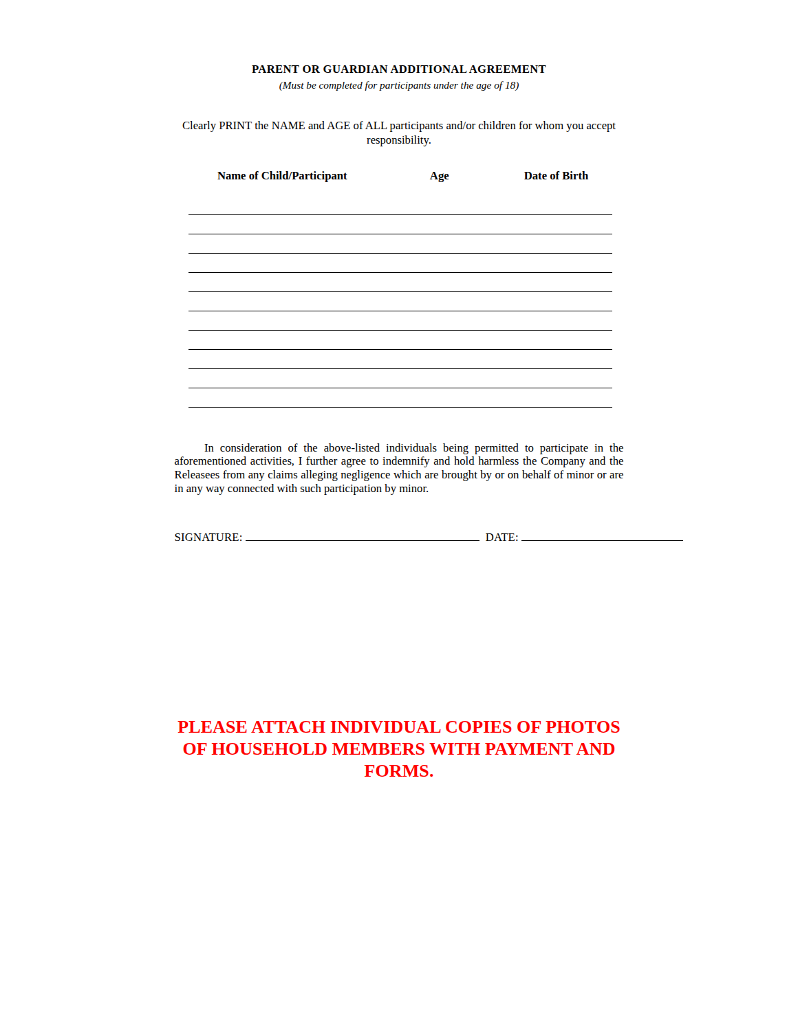Parent or Guardian Additional Agreement
(Must be completed for participants under the age of 18)
Clearly PRINT the NAME and AGE of ALL participants and/or children for whom you accept responsibility.
| Name of Child/Participant | Age | Date of Birth |
In consideration of the above-listed individuals being permitted to participate in the aforementioned activities, I further agree to indemnify and hold harmless the Company and the Releasees from any claims alleging negligence which are brought by or on behalf of minor or are in any way connected with such participation by minor.
SIGNATURE: DATE:
PLEASE ATTACH INDIVIDUAL COPIES OF PHOTOS OF HOUSEHOLD MEMBERS WITH PAYMENT AND FORMS.